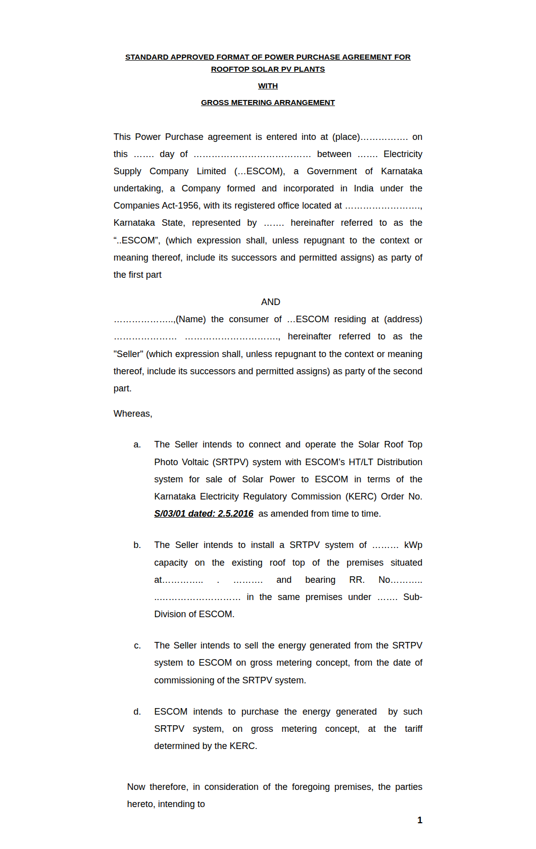STANDARD APPROVED FORMAT OF POWER PURCHASE AGREEMENT FOR ROOFTOP SOLAR PV PLANTS
WITH
GROSS METERING ARRANGEMENT
This Power Purchase agreement is entered into at (place)……………. on this ……. day of ………………………………… between ……. Electricity Supply Company Limited (…ESCOM), a Government of Karnataka undertaking, a Company formed and incorporated in India under the Companies Act-1956, with its registered office located at ……………………., Karnataka State, represented by ……. hereinafter referred to as the “..ESCOM”, (which expression shall, unless repugnant to the context or meaning thereof, include its successors and permitted assigns) as party of the first part
AND
………………..,(Name) the consumer of …ESCOM residing at (address) ………………… …………………………., hereinafter referred to as the "Seller" (which expression shall, unless repugnant to the context or meaning thereof, include its successors and permitted assigns) as party of the second part.
Whereas,
The Seller intends to connect and operate the Solar Roof Top Photo Voltaic (SRTPV) system with ESCOM’s HT/LT Distribution system for sale of Solar Power to ESCOM in terms of the Karnataka Electricity Regulatory Commission (KERC) Order No. S/03/01 dated: 2.5.2016 as amended from time to time.
The Seller intends to install a SRTPV system of ……… kWp capacity on the existing roof top of the premises situated at………….. . ………. and bearing RR. No……….. ..……………………… in the same premises under ……. Sub-Division of ESCOM.
The Seller intends to sell the energy generated from the SRTPV system to ESCOM on gross metering concept, from the date of commissioning of the SRTPV system.
ESCOM intends to purchase the energy generated by such SRTPV system, on gross metering concept, at the tariff determined by the KERC.
Now therefore, in consideration of the foregoing premises, the parties hereto, intending to
1